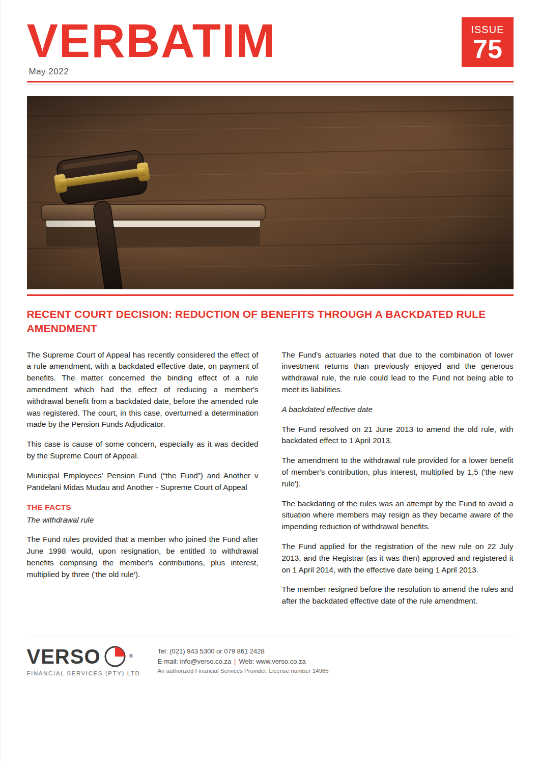VERBATIM
May 2022
ISSUE
75
Recent court decision: reduction of benefits through a backdated rule amendment
The Supreme Court of Appeal has recently considered the effect of a rule amendment, with a backdated effective date, on payment of benefits. The matter concerned the binding effect of a rule amendment which had the effect of reducing a member's withdrawal benefit from a backdated date, before the amended rule was registered. The court, in this case, overturned a determination made by the Pension Funds Adjudicator.
This case is cause of some concern, especially as it was decided by the Supreme Court of Appeal.
Municipal Employees' Pension Fund (“the Fund”) and Another v Pandelani Midas Mudau and Another - Supreme Court of Appeal
THE FACTS
The withdrawal rule
The Fund rules provided that a member who joined the Fund after June 1998 would, upon resignation, be entitled to withdrawal benefits comprising the member's contributions, plus interest, multiplied by three ('the old rule').
The Fund's actuaries noted that due to the combination of lower investment returns than previously enjoyed and the generous withdrawal rule, the rule could lead to the Fund not being able to meet its liabilities.
A backdated effective date
The Fund resolved on 21 June 2013 to amend the old rule, with backdated effect to 1 April 2013.
The amendment to the withdrawal rule provided for a lower benefit of member's contribution, plus interest, multiplied by 1,5 ('the new rule').
The backdating of the rules was an attempt by the Fund to avoid a situation where members may resign as they became aware of the impending reduction of withdrawal benefits.
The Fund applied for the registration of the new rule on 22 July 2013, and the Registrar (as it was then) approved and registered it on 1 April 2014, with the effective date being 1 April 2013.
The member resigned before the resolution to amend the rules and after the backdated effective date of the rule amendment.
VERSO ®
FINANCIAL SERVICES (PTY) LTD
Tel: (021) 943 5300 or 079 861 2428
E-mail: info@verso.co.za|Web: www.verso.co.za
An authorized Financial Services Provider. License number 14985